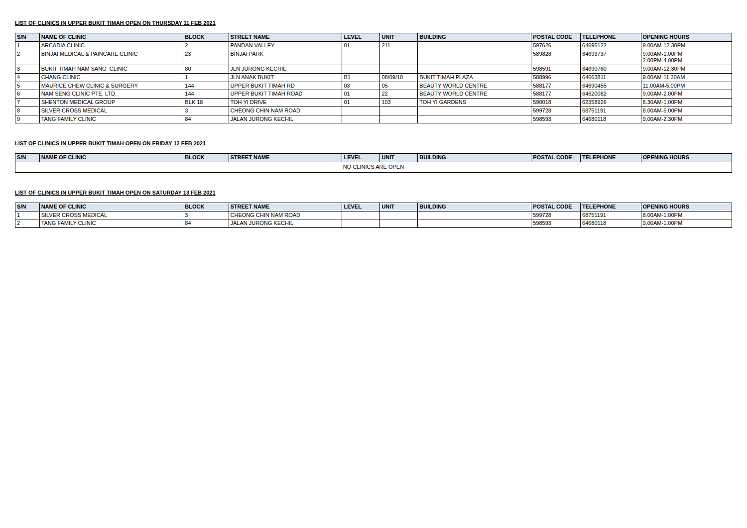LIST OF CLINICS IN UPPER BUKIT TIMAH OPEN ON THURSDAY 11 FEB 2021
| S/N | NAME OF CLINIC | BLOCK | STREET NAME | LEVEL | UNIT | BUILDING | POSTAL CODE | TELEPHONE | OPENING HOURS |
| --- | --- | --- | --- | --- | --- | --- | --- | --- | --- |
| 1 | ARCADIA CLINIC | 2 | PANDAN VALLEY | 01 | 211 | | 597626 | 64695122 | 9.00AM-12.30PM |
| 2 | BINJAI MEDICAL & PAINCARE CLINIC | 23 | BINJAI PARK | | | | 589828 | 64693737 | 9.00AM-1.00PM 2.00PM-4.00PM |
| 3 | BUKIT TIMAH NAM SANG CLINIC | 80 | JLN JURONG KECHIL | | | | 598591 | 64690760 | 9.00AM-12.30PM |
| 4 | CHANG CLINIC | 1 | JLN ANAK BUKIT | B1 | 08/09/10 | BUKIT TIMAH PLAZA | 588996 | 64663811 | 9.00AM-11.30AM |
| 5 | MAURICE CHEW CLINIC & SURGERY | 144 | UPPER BUKIT TIMAH RD | 03 | 05 | BEAUTY WORLD CENTRE | 588177 | 64690455 | 11.00AM-5.00PM |
| 6 | NAM SENG CLINIC PTE. LTD. | 144 | UPPER BUKIT TIMAH ROAD | 01 | 22 | BEAUTY WORLD CENTRE | 588177 | 64620082 | 9.00AM-2.00PM |
| 7 | SHENTON MEDICAL GROUP | BLK 18 | TOH YI DRIVE | 01 | 103 | TOH YI GARDENS | 590018 | 62358926 | 8.30AM-1.00PM |
| 8 | SILVER CROSS MEDICAL | 3 | CHEONG CHIN NAM ROAD | | | | 599728 | 68751191 | 8.00AM-5.00PM |
| 9 | TANG FAMILY CLINIC | 84 | JALAN JURONG KECHIL | | | | 598593 | 64680118 | 9.00AM-2.30PM |
LIST OF CLINICS IN UPPER BUKIT TIMAH OPEN ON FRIDAY 12 FEB 2021
| S/N | NAME OF CLINIC | BLOCK | STREET NAME | LEVEL | UNIT | BUILDING | POSTAL CODE | TELEPHONE | OPENING HOURS |
| --- | --- | --- | --- | --- | --- | --- | --- | --- | --- |
| NO CLINICS ARE OPEN |
LIST OF CLINICS IN UPPER BUKIT TIMAH OPEN ON SATURDAY 13 FEB 2021
| S/N | NAME OF CLINIC | BLOCK | STREET NAME | LEVEL | UNIT | BUILDING | POSTAL CODE | TELEPHONE | OPENING HOURS |
| --- | --- | --- | --- | --- | --- | --- | --- | --- | --- |
| 1 | SILVER CROSS MEDICAL | 3 | CHEONG CHIN NAM ROAD | | | | 599728 | 68751191 | 8.00AM-1.00PM |
| 2 | TANG FAMILY CLINIC | 84 | JALAN JURONG KECHIL | | | | 598593 | 64680118 | 9.00AM-1.00PM |